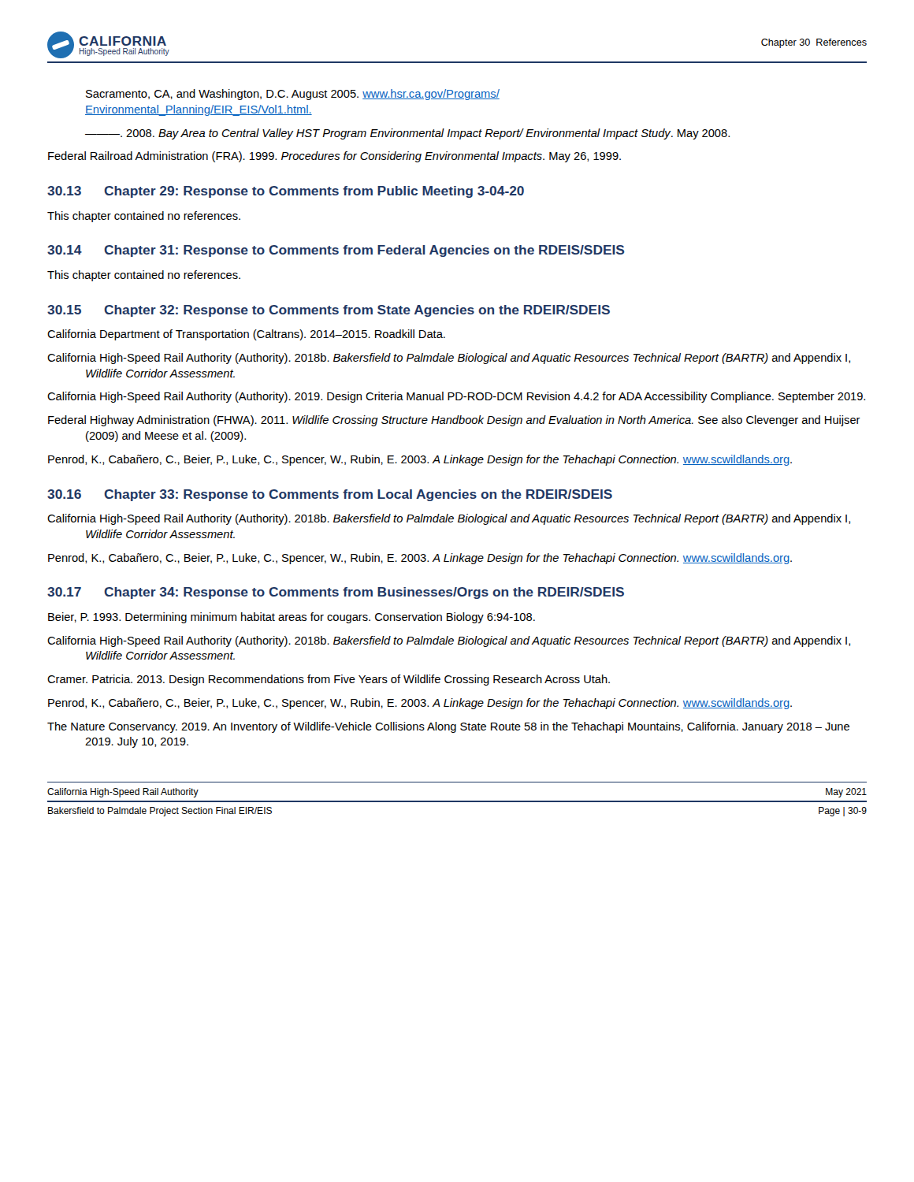CALIFORNIA
High-Speed Rail Authority
Chapter 30 References
Sacramento, CA, and Washington, D.C. August 2005. www.hsr.ca.gov/Programs/
Environmental_Planning/EIR_EIS/Vol1.html.
———. 2008. Bay Area to Central Valley HST Program Environmental Impact Report/ Environmental Impact Study. May 2008.
Federal Railroad Administration (FRA). 1999. Procedures for Considering Environmental Impacts. May 26, 1999.
30.13 Chapter 29: Response to Comments from Public Meeting 3-04-20
This chapter contained no references.
30.14 Chapter 31: Response to Comments from Federal Agencies on the RDEIS/SDEIS
This chapter contained no references.
30.15 Chapter 32: Response to Comments from State Agencies on the RDEIR/SDEIS
California Department of Transportation (Caltrans). 2014–2015. Roadkill Data.
California High-Speed Rail Authority (Authority). 2018b. Bakersfield to Palmdale Biological and Aquatic Resources Technical Report (BARTR) and Appendix I, Wildlife Corridor Assessment.
California High-Speed Rail Authority (Authority). 2019. Design Criteria Manual PD-ROD-DCM Revision 4.4.2 for ADA Accessibility Compliance. September 2019.
Federal Highway Administration (FHWA). 2011. Wildlife Crossing Structure Handbook Design and Evaluation in North America. See also Clevenger and Huijser (2009) and Meese et al. (2009).
Penrod, K., Cabañero, C., Beier, P., Luke, C., Spencer, W., Rubin, E. 2003. A Linkage Design for the Tehachapi Connection. www.scwildlands.org.
30.16 Chapter 33: Response to Comments from Local Agencies on the RDEIR/SDEIS
California High-Speed Rail Authority (Authority). 2018b. Bakersfield to Palmdale Biological and Aquatic Resources Technical Report (BARTR) and Appendix I, Wildlife Corridor Assessment.
Penrod, K., Cabañero, C., Beier, P., Luke, C., Spencer, W., Rubin, E. 2003. A Linkage Design for the Tehachapi Connection. www.scwildlands.org.
30.17 Chapter 34: Response to Comments from Businesses/Orgs on the RDEIR/SDEIS
Beier, P. 1993. Determining minimum habitat areas for cougars. Conservation Biology 6:94-108.
California High-Speed Rail Authority (Authority). 2018b. Bakersfield to Palmdale Biological and Aquatic Resources Technical Report (BARTR) and Appendix I, Wildlife Corridor Assessment.
Cramer. Patricia. 2013. Design Recommendations from Five Years of Wildlife Crossing Research Across Utah.
Penrod, K., Cabañero, C., Beier, P., Luke, C., Spencer, W., Rubin, E. 2003. A Linkage Design for the Tehachapi Connection. www.scwildlands.org.
The Nature Conservancy. 2019. An Inventory of Wildlife-Vehicle Collisions Along State Route 58 in the Tehachapi Mountains, California. January 2018 – June 2019. July 10, 2019.
California High-Speed Rail Authority May 2021
Bakersfield to Palmdale Project Section Final EIR/EIS Page | 30-9